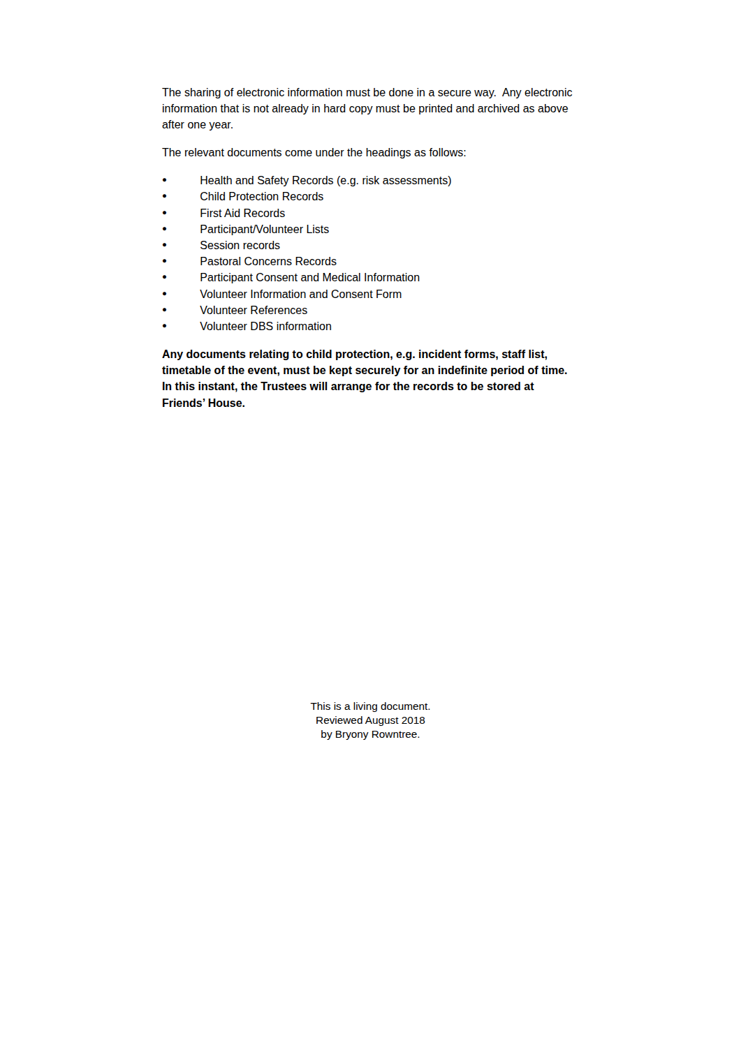The sharing of electronic information must be done in a secure way. Any electronic information that is not already in hard copy must be printed and archived as above after one year.
The relevant documents come under the headings as follows:
●Health and Safety Records (e.g. risk assessments)
●Child Protection Records
●First Aid Records
●Participant/Volunteer Lists
●Session records
●Pastoral Concerns Records
●Participant Consent and Medical Information
●Volunteer Information and Consent Form
●Volunteer References
●Volunteer DBS information
Any documents relating to child protection, e.g. incident forms, staff list, timetable of the event, must be kept securely for an indefinite period of time. In this instant, the Trustees will arrange for the records to be stored at Friends’ House.
This is a living document.
Reviewed August 2018
by Bryony Rowntree.